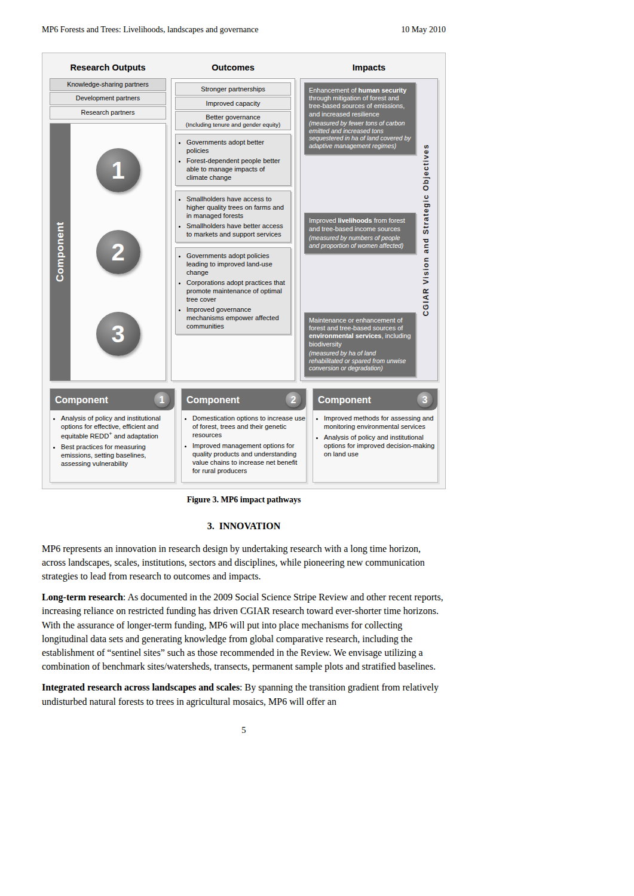MP6 Forests and Trees: Livelihoods, landscapes and governance
10 May 2010
Research Outputs
Knowledge-sharing partners
Development partners
Research partners
Component
1
2
3
Outcomes
Stronger partnerships
Improved capacity
Better governance (Including tenure and gender equity)
Governments adopt better policies
Forest-dependent people better able to manage impacts of climate change
Smallholders have access to higher quality trees on farms and in managed forests
Smallholders have better access to markets and support services
Governments adopt policies leading to improved land-use change
Corporations adopt practices that promote maintenance of optimal tree cover
Improved governance mechanisms empower affected communities
Impacts
Enhancement of human security through mitigation of forest and tree-based sources of emissions, and increased resilience (measured by fewer tons of carbon emitted and increased tons sequestered in ha of land covered by adaptive management regimes)
Improved livelihoods from forest and tree-based income sources (measured by numbers of people and proportion of women affected)
Maintenance or enhancement of forest and tree-based sources of environmental services, including biodiversity (measured by ha of land rehabilitated or spared from unwise conversion or degradation)
CGIAR Vision and Strategic Objectives
Component 1
Analysis of policy and institutional options for effective, efficient and equitable REDD+ and adaptation
Best practices for measuring emissions, setting baselines, assessing vulnerability
Component 2
Domestication options to increase use of forest, trees and their genetic resources
Improved management options for quality products and understanding value chains to increase net benefit for rural producers
Component 3
Improved methods for assessing and monitoring environmental services
Analysis of policy and institutional options for improved decision-making on land use
Figure 3. MP6 impact pathways
3. INNOVATION
MP6 represents an innovation in research design by undertaking research with a long time horizon, across landscapes, scales, institutions, sectors and disciplines, while pioneering new communication strategies to lead from research to outcomes and impacts.
Long-term research: As documented in the 2009 Social Science Stripe Review and other recent reports, increasing reliance on restricted funding has driven CGIAR research toward ever-shorter time horizons. With the assurance of longer-term funding, MP6 will put into place mechanisms for collecting longitudinal data sets and generating knowledge from global comparative research, including the establishment of “sentinel sites” such as those recommended in the Review. We envisage utilizing a combination of benchmark sites/watersheds, transects, permanent sample plots and stratified baselines.
Integrated research across landscapes and scales: By spanning the transition gradient from relatively undisturbed natural forests to trees in agricultural mosaics, MP6 will offer an
5